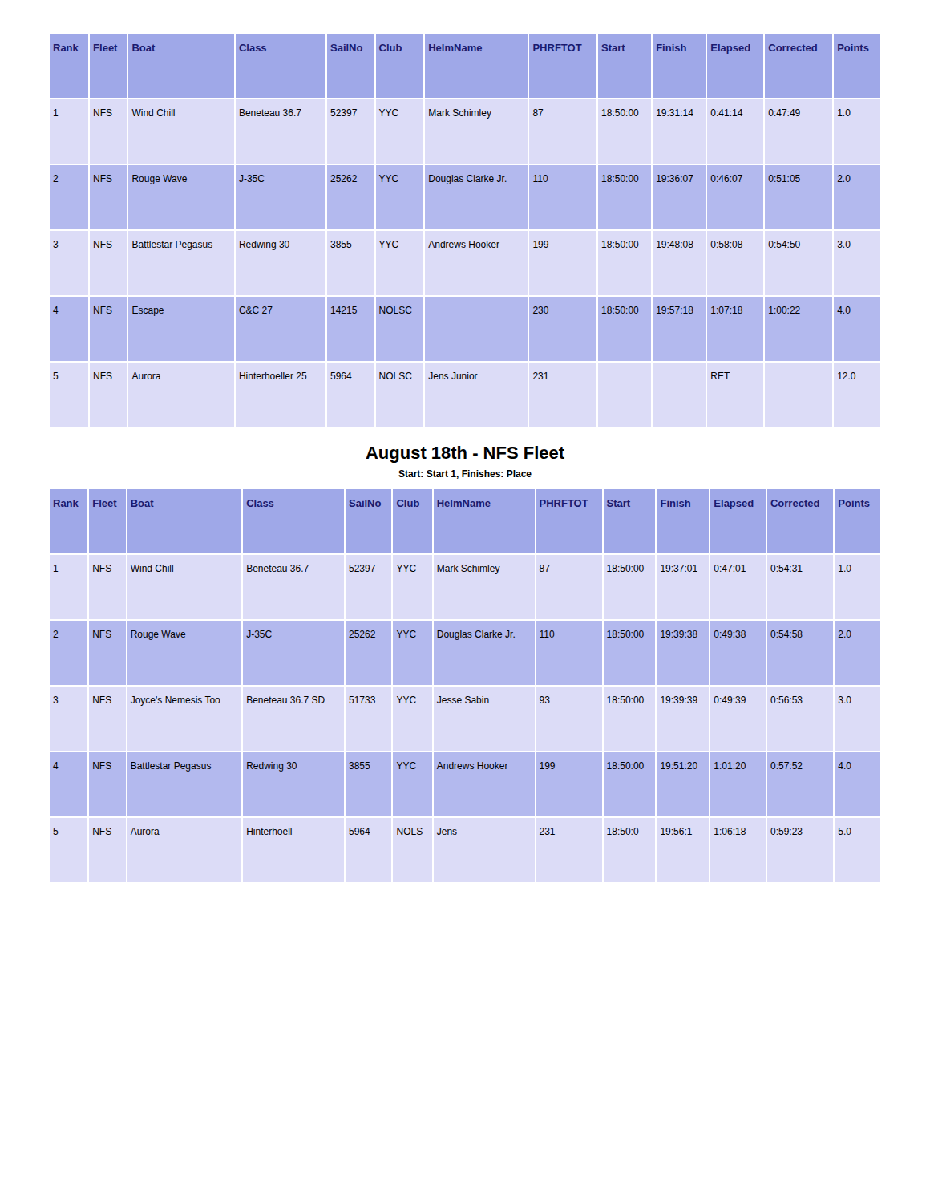| Rank | Fleet | Boat | Class | SailNo | Club | HelmName | PHRFTOT | Start | Finish | Elapsed | Corrected | Points |
| --- | --- | --- | --- | --- | --- | --- | --- | --- | --- | --- | --- | --- |
| 1 | NFS | Wind Chill | Beneteau 36.7 | 52397 | YYC | Mark Schimley | 87 | 18:50:00 | 19:31:14 | 0:41:14 | 0:47:49 | 1.0 |
| 2 | NFS | Rouge Wave | J-35C | 25262 | YYC | Douglas Clarke Jr. | 110 | 18:50:00 | 19:36:07 | 0:46:07 | 0:51:05 | 2.0 |
| 3 | NFS | Battlestar Pegasus | Redwing 30 | 3855 | YYC | Andrews Hooker | 199 | 18:50:00 | 19:48:08 | 0:58:08 | 0:54:50 | 3.0 |
| 4 | NFS | Escape | C&C 27 | 14215 | NOLSC | | 230 | 18:50:00 | 19:57:18 | 1:07:18 | 1:00:22 | 4.0 |
| 5 | NFS | Aurora | Hinterhoeller 25 | 5964 | NOLSC | Jens Junior | 231 | | | RET | | 12.0 |
August 18th - NFS Fleet
Start: Start 1, Finishes: Place
| Rank | Fleet | Boat | Class | SailNo | Club | HelmName | PHRFTOT | Start | Finish | Elapsed | Corrected | Points |
| --- | --- | --- | --- | --- | --- | --- | --- | --- | --- | --- | --- | --- |
| 1 | NFS | Wind Chill | Beneteau 36.7 | 52397 | YYC | Mark Schimley | 87 | 18:50:00 | 19:37:01 | 0:47:01 | 0:54:31 | 1.0 |
| 2 | NFS | Rouge Wave | J-35C | 25262 | YYC | Douglas Clarke Jr. | 110 | 18:50:00 | 19:39:38 | 0:49:38 | 0:54:58 | 2.0 |
| 3 | NFS | Joyce's Nemesis Too | Beneteau 36.7 SD | 51733 | YYC | Jesse Sabin | 93 | 18:50:00 | 19:39:39 | 0:49:39 | 0:56:53 | 3.0 |
| 4 | NFS | Battlestar Pegasus | Redwing 30 | 3855 | YYC | Andrews Hooker | 199 | 18:50:00 | 19:51:20 | 1:01:20 | 0:57:52 | 4.0 |
| 5 | NFS | Aurora | Hinterhoell | 5964 | NOLS | Jens | 231 | 18:50:0 | 19:56:1 | 1:06:18 | 0:59:23 | 5.0 |